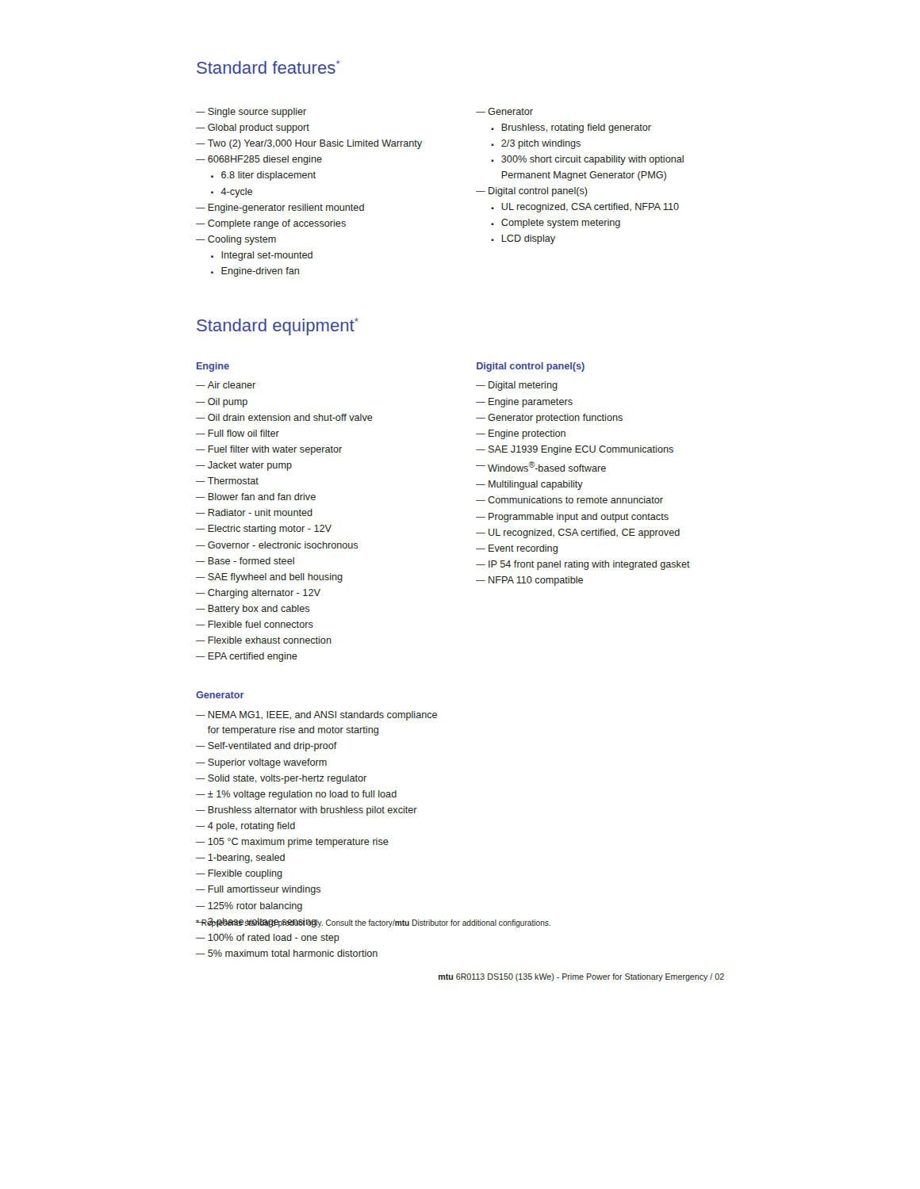Standard features*
Single source supplier
Global product support
Two (2) Year/3,000 Hour Basic Limited Warranty
6068HF285 diesel engine
6.8 liter displacement
4-cycle
Engine-generator resilient mounted
Complete range of accessories
Cooling system
Integral set-mounted
Engine-driven fan
Generator
Brushless, rotating field generator
2/3 pitch windings
300% short circuit capability with optional Permanent Magnet Generator (PMG)
Digital control panel(s)
UL recognized, CSA certified, NFPA 110
Complete system metering
LCD display
Standard equipment*
Engine
Air cleaner
Oil pump
Oil drain extension and shut-off valve
Full flow oil filter
Fuel filter with water seperator
Jacket water pump
Thermostat
Blower fan and fan drive
Radiator - unit mounted
Electric starting motor - 12V
Governor - electronic isochronous
Base - formed steel
SAE flywheel and bell housing
Charging alternator - 12V
Battery box and cables
Flexible fuel connectors
Flexible exhaust connection
EPA certified engine
Generator
NEMA MG1, IEEE, and ANSI standards compliance for temperature rise and motor starting
Self-ventilated and drip-proof
Superior voltage waveform
Solid state, volts-per-hertz regulator
± 1% voltage regulation no load to full load
Brushless alternator with brushless pilot exciter
4 pole, rotating field
105 °C maximum prime temperature rise
1-bearing, sealed
Flexible coupling
Full amortisseur windings
125% rotor balancing
3-phase voltage sensing
100% of rated load - one step
5% maximum total harmonic distortion
Digital control panel(s)
Digital metering
Engine parameters
Generator protection functions
Engine protection
SAE J1939 Engine ECU Communications
Windows®-based software
Multilingual capability
Communications to remote annunciator
Programmable input and output contacts
UL recognized, CSA certified, CE approved
Event recording
IP 54 front panel rating with integrated gasket
NFPA 110 compatible
* Represents standard product only. Consult the factory/mtu Distributor for additional configurations.
mtu 6R0113 DS150 (135 kWe) - Prime Power for Stationary Emergency / 02